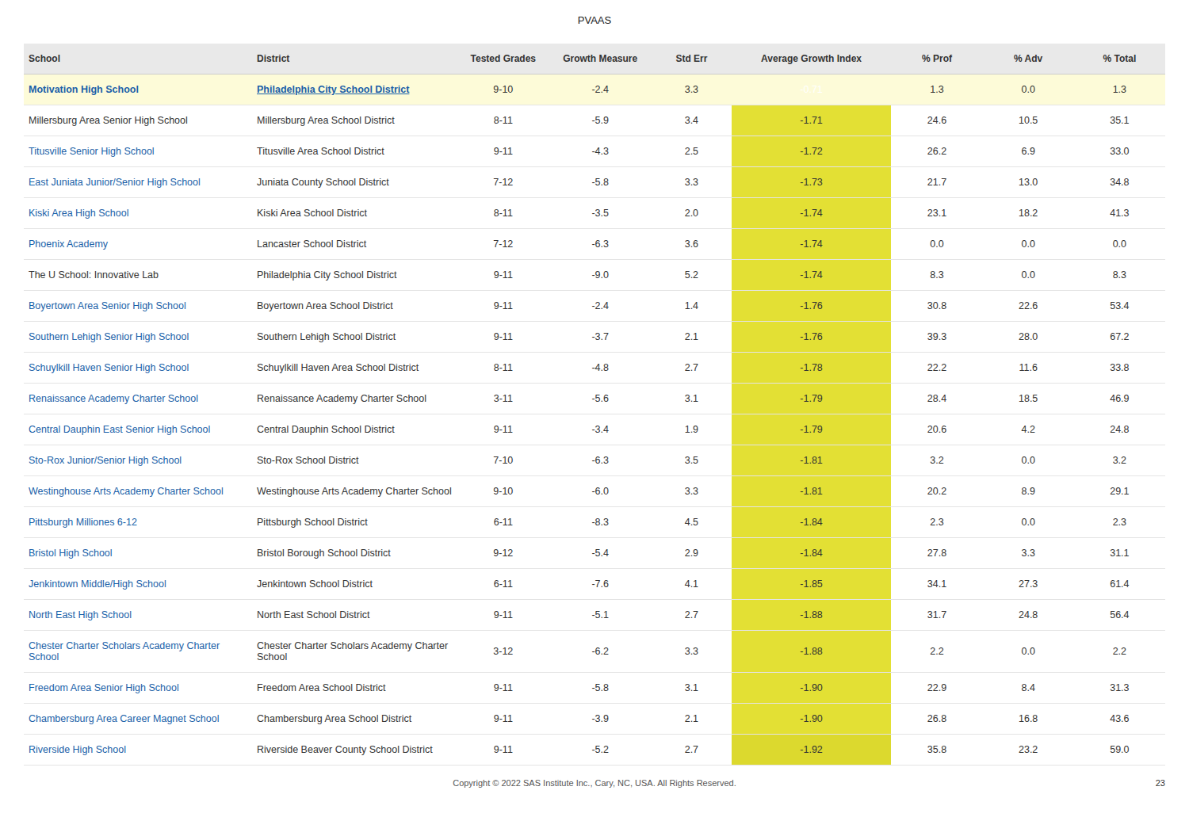PVAAS
| School | District | Tested Grades | Growth Measure | Std Err | Average Growth Index | % Prof | % Adv | % Total |
| --- | --- | --- | --- | --- | --- | --- | --- | --- |
| Motivation High School | Philadelphia City School District | 9-10 | -2.4 | 3.3 | -0.71 | 1.3 | 0.0 | 1.3 |
| Millersburg Area Senior High School | Millersburg Area School District | 8-11 | -5.9 | 3.4 | -1.71 | 24.6 | 10.5 | 35.1 |
| Titusville Senior High School | Titusville Area School District | 9-11 | -4.3 | 2.5 | -1.72 | 26.2 | 6.9 | 33.0 |
| East Juniata Junior/Senior High School | Juniata County School District | 7-12 | -5.8 | 3.3 | -1.73 | 21.7 | 13.0 | 34.8 |
| Kiski Area High School | Kiski Area School District | 8-11 | -3.5 | 2.0 | -1.74 | 23.1 | 18.2 | 41.3 |
| Phoenix Academy | Lancaster School District | 7-12 | -6.3 | 3.6 | -1.74 | 0.0 | 0.0 | 0.0 |
| The U School: Innovative Lab | Philadelphia City School District | 9-11 | -9.0 | 5.2 | -1.74 | 8.3 | 0.0 | 8.3 |
| Boyertown Area Senior High School | Boyertown Area School District | 9-11 | -2.4 | 1.4 | -1.76 | 30.8 | 22.6 | 53.4 |
| Southern Lehigh Senior High School | Southern Lehigh School District | 9-11 | -3.7 | 2.1 | -1.76 | 39.3 | 28.0 | 67.2 |
| Schuylkill Haven Senior High School | Schuylkill Haven Area School District | 8-11 | -4.8 | 2.7 | -1.78 | 22.2 | 11.6 | 33.8 |
| Renaissance Academy Charter School | Renaissance Academy Charter School | 3-11 | -5.6 | 3.1 | -1.79 | 28.4 | 18.5 | 46.9 |
| Central Dauphin East Senior High School | Central Dauphin School District | 9-11 | -3.4 | 1.9 | -1.79 | 20.6 | 4.2 | 24.8 |
| Sto-Rox Junior/Senior High School | Sto-Rox School District | 7-10 | -6.3 | 3.5 | -1.81 | 3.2 | 0.0 | 3.2 |
| Westinghouse Arts Academy Charter School | Westinghouse Arts Academy Charter School | 9-10 | -6.0 | 3.3 | -1.81 | 20.2 | 8.9 | 29.1 |
| Pittsburgh Milliones 6-12 | Pittsburgh School District | 6-11 | -8.3 | 4.5 | -1.84 | 2.3 | 0.0 | 2.3 |
| Bristol High School | Bristol Borough School District | 9-12 | -5.4 | 2.9 | -1.84 | 27.8 | 3.3 | 31.1 |
| Jenkintown Middle/High School | Jenkintown School District | 6-11 | -7.6 | 4.1 | -1.85 | 34.1 | 27.3 | 61.4 |
| North East High School | North East School District | 9-11 | -5.1 | 2.7 | -1.88 | 31.7 | 24.8 | 56.4 |
| Chester Charter Scholars Academy Charter School | Chester Charter Scholars Academy Charter School | 3-12 | -6.2 | 3.3 | -1.88 | 2.2 | 0.0 | 2.2 |
| Freedom Area Senior High School | Freedom Area School District | 9-11 | -5.8 | 3.1 | -1.90 | 22.9 | 8.4 | 31.3 |
| Chambersburg Area Career Magnet School | Chambersburg Area School District | 9-11 | -3.9 | 2.1 | -1.90 | 26.8 | 16.8 | 43.6 |
| Riverside High School | Riverside Beaver County School District | 9-11 | -5.2 | 2.7 | -1.92 | 35.8 | 23.2 | 59.0 |
Copyright © 2022 SAS Institute Inc., Cary, NC, USA. All Rights Reserved. 23